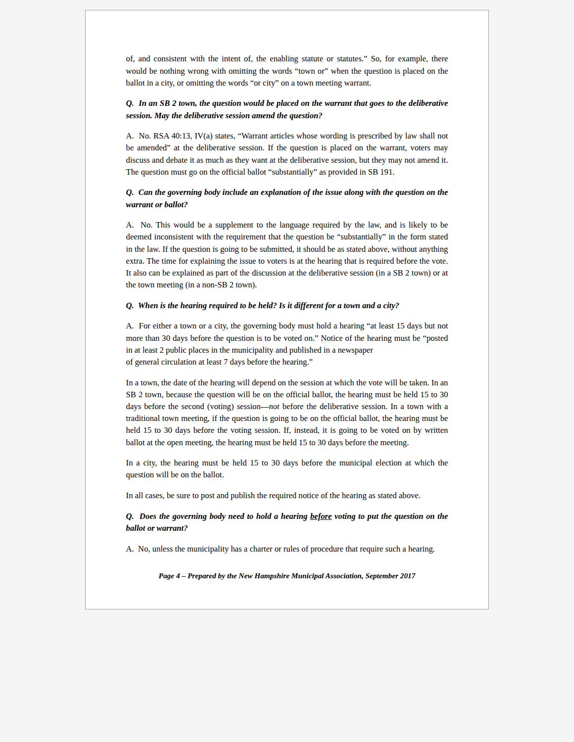of, and consistent with the intent of, the enabling statute or statutes.” So, for example, there would be nothing wrong with omitting the words “town or” when the question is placed on the ballot in a city, or omitting the words “or city” on a town meeting warrant.
Q. In an SB 2 town, the question would be placed on the warrant that goes to the deliberative session. May the deliberative session amend the question?
A. No. RSA 40:13, IV(a) states, “Warrant articles whose wording is prescribed by law shall not be amended” at the deliberative session. If the question is placed on the warrant, voters may discuss and debate it as much as they want at the deliberative session, but they may not amend it. The question must go on the official ballot “substantially” as provided in SB 191.
Q. Can the governing body include an explanation of the issue along with the question on the warrant or ballot?
A. No. This would be a supplement to the language required by the law, and is likely to be deemed inconsistent with the requirement that the question be “substantially” in the form stated in the law. If the question is going to be submitted, it should be as stated above, without anything extra. The time for explaining the issue to voters is at the hearing that is required before the vote. It also can be explained as part of the discussion at the deliberative session (in a SB 2 town) or at the town meeting (in a non-SB 2 town).
Q. When is the hearing required to be held? Is it different for a town and a city?
A. For either a town or a city, the governing body must hold a hearing “at least 15 days but not more than 30 days before the question is to be voted on.” Notice of the hearing must be “posted in at least 2 public places in the municipality and published in a newspaper
of general circulation at least 7 days before the hearing.”
In a town, the date of the hearing will depend on the session at which the vote will be taken. In an SB 2 town, because the question will be on the official ballot, the hearing must be held 15 to 30 days before the second (voting) session—not before the deliberative session. In a town with a traditional town meeting, if the question is going to be on the official ballot, the hearing must be held 15 to 30 days before the voting session. If, instead, it is going to be voted on by written ballot at the open meeting, the hearing must be held 15 to 30 days before the meeting.
In a city, the hearing must be held 15 to 30 days before the municipal election at which the question will be on the ballot.
In all cases, be sure to post and publish the required notice of the hearing as stated above.
Q. Does the governing body need to hold a hearing before voting to put the question on the ballot or warrant?
A. No, unless the municipality has a charter or rules of procedure that require such a hearing.
Page 4 – Prepared by the New Hampshire Municipal Association, September 2017